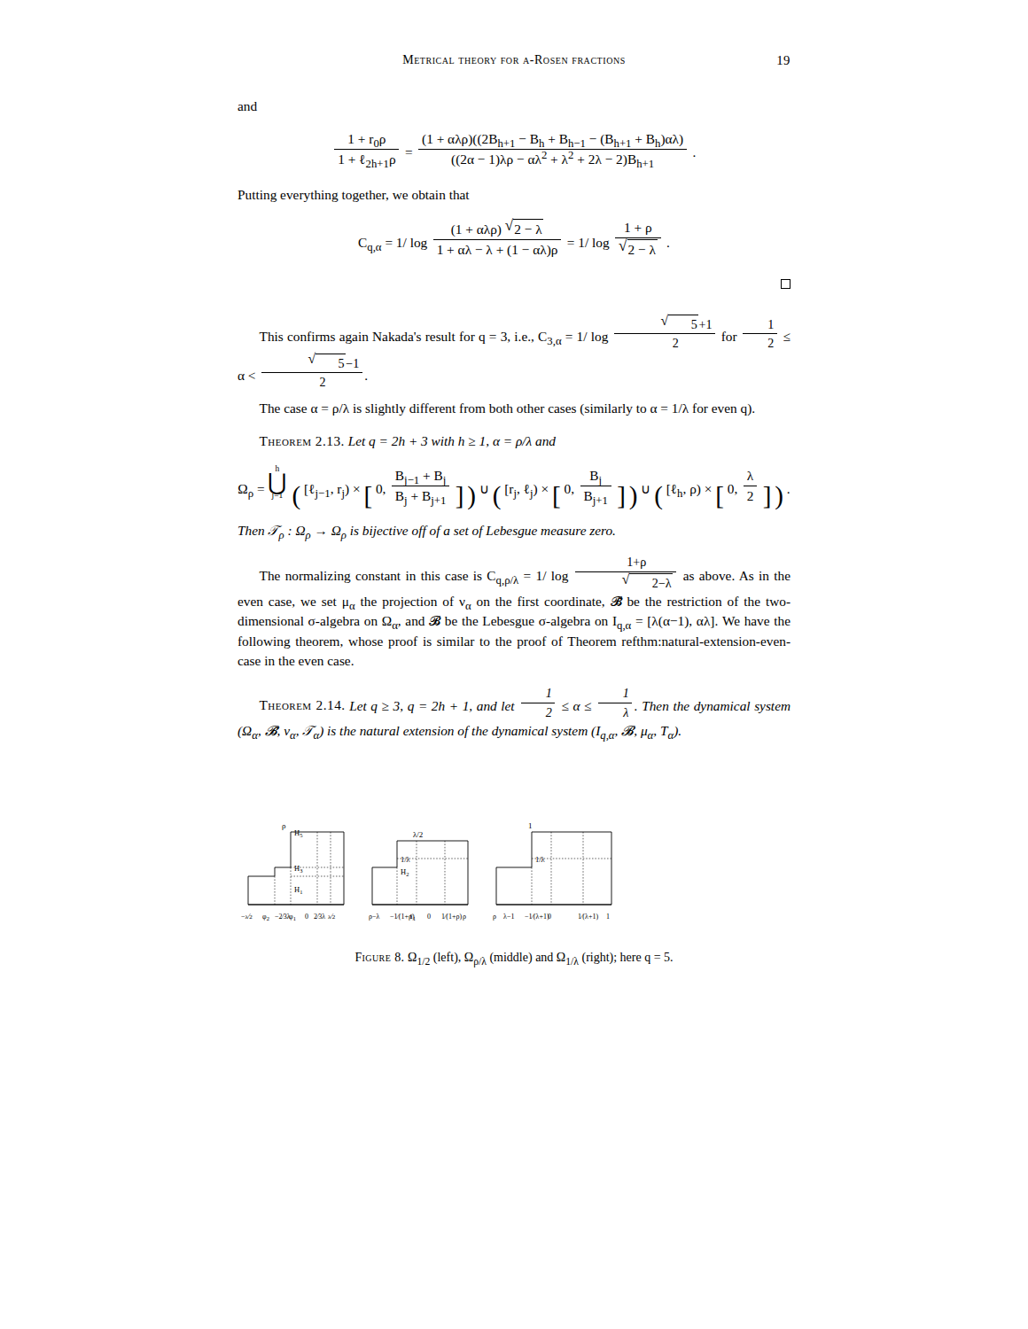Metrical theory for α-Rosen fractions 19
and
1 + r0ρ 1 + ℓ2h+1ρ = (1 + αλρ)((2Bh+1 − Bh + Bh−1 − (Bh+1 + Bh)αλ) ((2α − 1)λρ − αλ2 + λ2 + 2λ − 2)Bh+1 .
Putting everything together, we obtain that
Cq,α = 1/ log (1 + αλρ) 2 − λ 1 + αλ − λ + (1 − αλ)ρ = 1/ log 1 + ρ 2 − λ .
This confirms again Nakada's result for q = 3, i.e., C3,α = 1/ log 5+12 for 12 ≤ α < 5−12.
The case α = ρ/λ is slightly different from both other cases (similarly to α = 1/λ for even q).
Theorem 2.13. Let q = 2h + 3 with h ≥ 1, α = ρ/λ and
Ωρ = h ⋃ j=1 ( [ℓj−1, rj) × [ 0, Bj−1 + Bj Bj + Bj+1 ] ) ∪ ( [rj, ℓj) × [ 0, Bj Bj+1 ] ) ∪ ( [ℓh, ρ) × [ 0, λ 2 ] ) .
Then 𝒯ρ : Ωρ → Ωρ is bijective off of a set of Lebesgue measure zero.
The normalizing constant in this case is Cq,ρ/λ = 1/ log 1+ρ 2−λ as above. As in the even case, we set μα the projection of να on the first coordinate, 𝓑̃ be the restriction of the two-dimensional σ-algebra on Ωα, and 𝓑 be the Lebesgue σ-algebra on Iq,α = [λ(α−1), αλ]. We have the following theorem, whose proof is similar to the proof of Theorem refthm:natural-extension-even-case in the even case.
Theorem 2.14. Let q ≥ 3, q = 2h + 1, and let 12 ≤ α ≤ 1 λ. Then the dynamical system (Ωα, 𝓑̃, να, 𝒯α) is the natural extension of the dynamical system (Iq,α, 𝓑, μα, Tα).
H5 H3 H1 ρ −λ⁄2 φ2 −2⁄3λ φ1 0 2⁄3λ λ⁄2 λ/2 1/λ H2 ρ−λ −1⁄(1+ρ) ℓ1 0 1⁄(1+ρ) ρ 1 1/λ ρ λ−1 −1⁄(λ+1) 0 1⁄(λ+1) 1
Figure 8. Ω1/2 (left), Ωρ/λ (middle) and Ω1/λ (right); here q = 5.